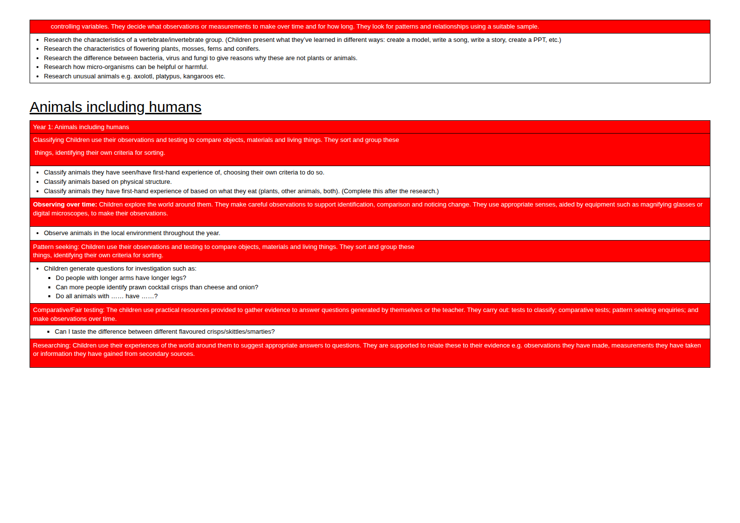| controlling variables. They decide what observations or measurements to make over time and for how long. They look for patterns and relationships using a suitable sample. |
| Research the characteristics of a vertebrate/invertebrate group. (Children present what they’ve learned in different ways: create a model, write a song, write a story, create a PPT, etc.) Research the characteristics of flowering plants, mosses, ferns and conifers. Research the difference between bacteria, virus and fungi to give reasons why these are not plants or animals. Research how micro-organisms can be helpful or harmful. Research unusual animals e.g. axolotl, platypus, kangaroos etc. |
Animals including humans
| Year 1: Animals including humans |
| Classifying Children use their observations and testing to compare objects, materials and living things. They sort and group these things, identifying their own criteria for sorting. |
| Classify animals they have seen/have first-hand experience of, choosing their own criteria to do so. Classify animals based on physical structure. Classify animals they have first-hand experience of based on what they eat (plants, other animals, both). (Complete this after the research.) |
| Observing over time: Children explore the world around them. They make careful observations to support identification, comparison and noticing change. They use appropriate senses, aided by equipment such as magnifying glasses or digital microscopes, to make their observations. |
| Observe animals in the local environment throughout the year. |
| Pattern seeking: Children use their observations and testing to compare objects, materials and living things. They sort and group these things, identifying their own criteria for sorting. |
| Children generate questions for investigation such as: Do people with longer arms have longer legs? Can more people identify prawn cocktail crisps than cheese and onion? Do all animals with …… have ……? |
| Comparative/Fair testing: The children use practical resources provided to gather evidence to answer questions generated by themselves or the teacher. They carry out: tests to classify; comparative tests; pattern seeking enquiries; and make observations over time. |
| Can I taste the difference between different flavoured crisps/skittles/smarties? |
| Researching: Children use their experiences of the world around them to suggest appropriate answers to questions. They are supported to relate these to their evidence e.g. observations they have made, measurements they have taken or information they have gained from secondary sources. |